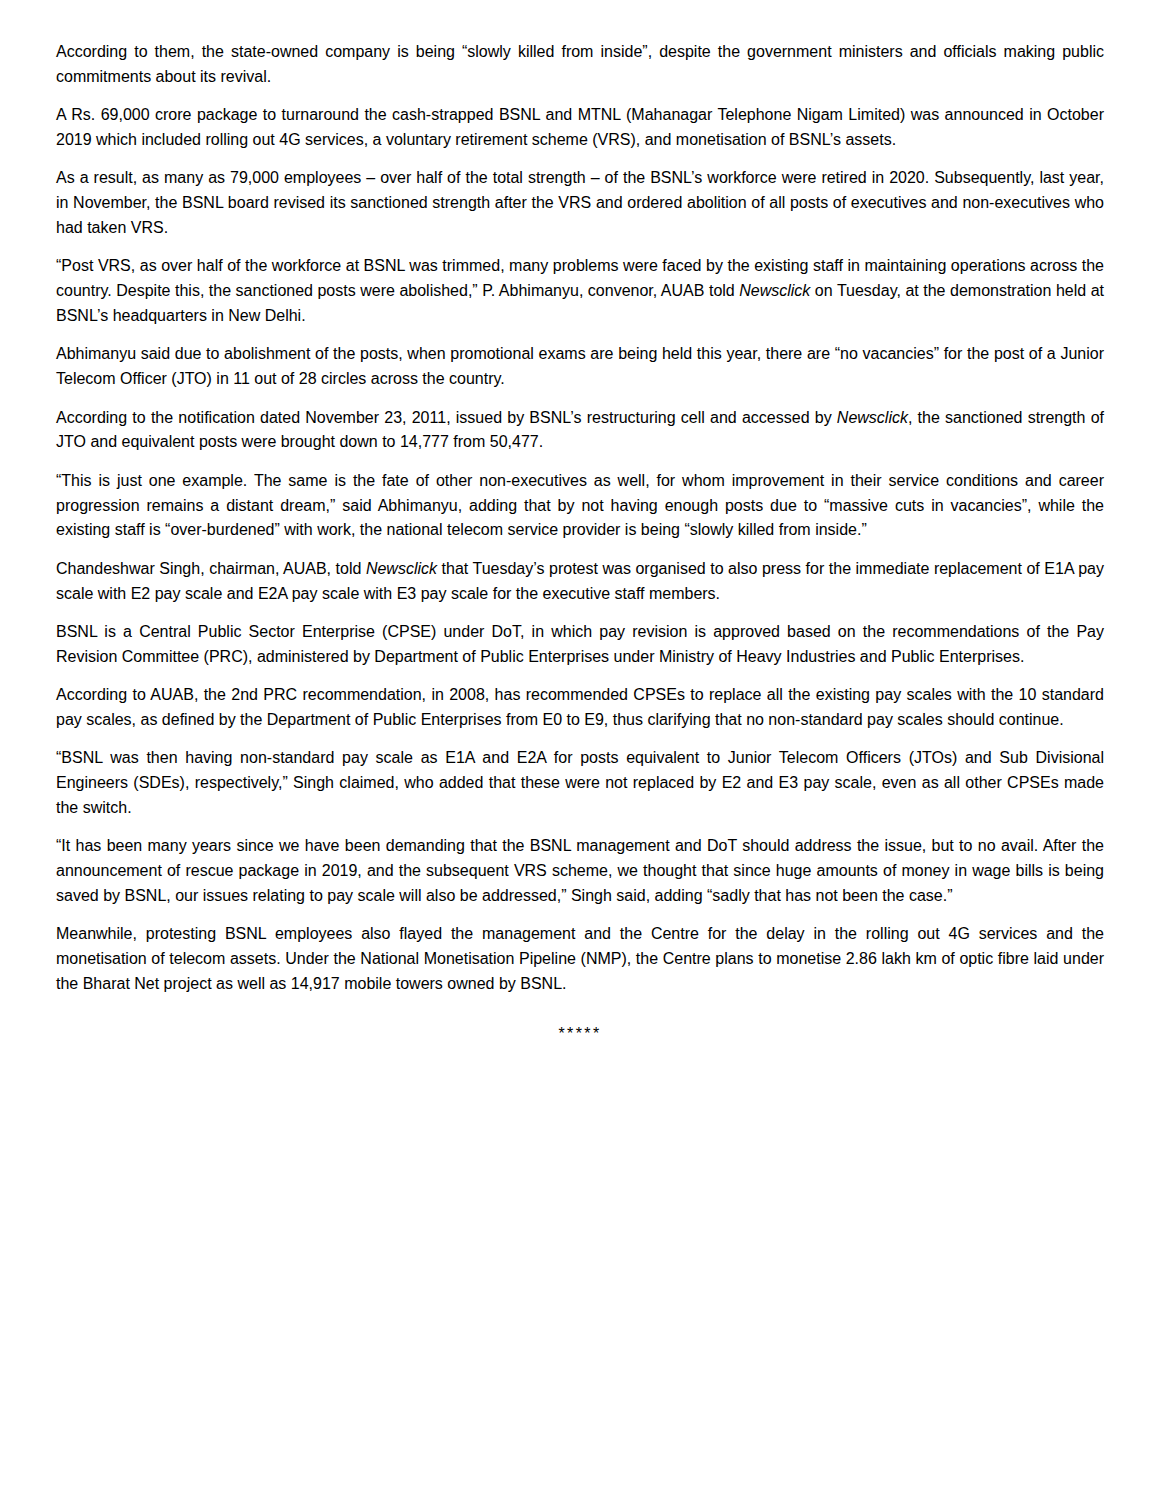According to them, the state-owned company is being “slowly killed from inside”, despite the government ministers and officials making public commitments about its revival.
A Rs. 69,000 crore package to turnaround the cash-strapped BSNL and MTNL (Mahanagar Telephone Nigam Limited) was announced in October 2019 which included rolling out 4G services, a voluntary retirement scheme (VRS), and monetisation of BSNL’s assets.
As a result, as many as 79,000 employees – over half of the total strength – of the BSNL’s workforce were retired in 2020. Subsequently, last year, in November, the BSNL board revised its sanctioned strength after the VRS and ordered abolition of all posts of executives and non-executives who had taken VRS.
“Post VRS, as over half of the workforce at BSNL was trimmed, many problems were faced by the existing staff in maintaining operations across the country. Despite this, the sanctioned posts were abolished,” P. Abhimanyu, convenor, AUAB told Newsclick on Tuesday, at the demonstration held at BSNL’s headquarters in New Delhi.
Abhimanyu said due to abolishment of the posts, when promotional exams are being held this year, there are “no vacancies” for the post of a Junior Telecom Officer (JTO) in 11 out of 28 circles across the country.
According to the notification dated November 23, 2011, issued by BSNL’s restructuring cell and accessed by Newsclick, the sanctioned strength of JTO and equivalent posts were brought down to 14,777 from 50,477.
“This is just one example. The same is the fate of other non-executives as well, for whom improvement in their service conditions and career progression remains a distant dream,” said Abhimanyu, adding that by not having enough posts due to “massive cuts in vacancies”, while the existing staff is “over-burdened” with work, the national telecom service provider is being “slowly killed from inside.”
Chandeshwar Singh, chairman, AUAB, told Newsclick that Tuesday’s protest was organised to also press for the immediate replacement of E1A pay scale with E2 pay scale and E2A pay scale with E3 pay scale for the executive staff members.
BSNL is a Central Public Sector Enterprise (CPSE) under DoT, in which pay revision is approved based on the recommendations of the Pay Revision Committee (PRC), administered by Department of Public Enterprises under Ministry of Heavy Industries and Public Enterprises.
According to AUAB, the 2nd PRC recommendation, in 2008, has recommended CPSEs to replace all the existing pay scales with the 10 standard pay scales, as defined by the Department of Public Enterprises from E0 to E9, thus clarifying that no non-standard pay scales should continue.
“BSNL was then having non-standard pay scale as E1A and E2A for posts equivalent to Junior Telecom Officers (JTOs) and Sub Divisional Engineers (SDEs), respectively,” Singh claimed, who added that these were not replaced by E2 and E3 pay scale, even as all other CPSEs made the switch.
“It has been many years since we have been demanding that the BSNL management and DoT should address the issue, but to no avail. After the announcement of rescue package in 2019, and the subsequent VRS scheme, we thought that since huge amounts of money in wage bills is being saved by BSNL, our issues relating to pay scale will also be addressed,” Singh said, adding “sadly that has not been the case.”
Meanwhile, protesting BSNL employees also flayed the management and the Centre for the delay in the rolling out 4G services and the monetisation of telecom assets. Under the National Monetisation Pipeline (NMP), the Centre plans to monetise 2.86 lakh km of optic fibre laid under the Bharat Net project as well as 14,917 mobile towers owned by BSNL.
*****